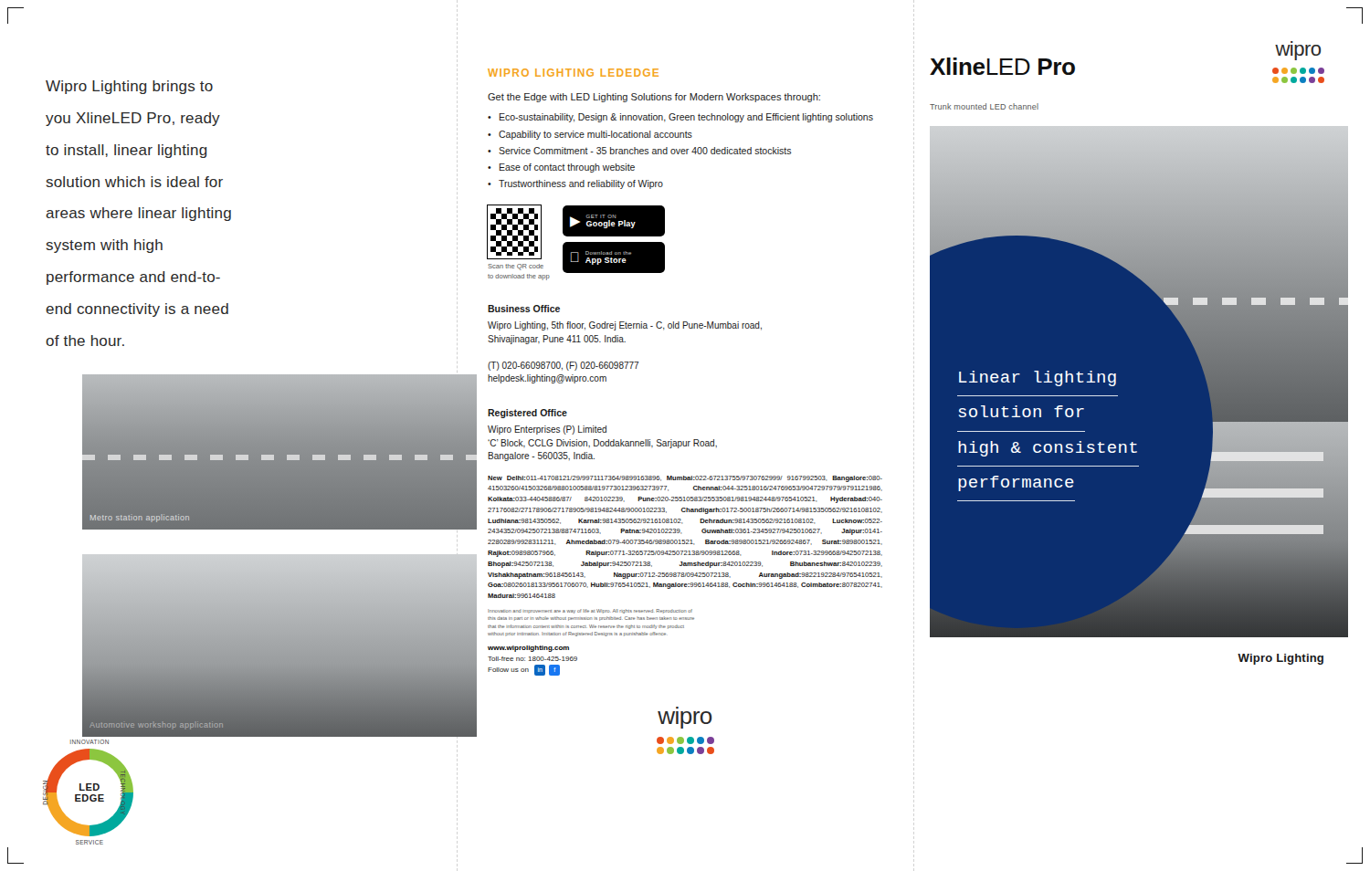Wipro Lighting brings to you XlineLED Pro, ready to install, linear lighting solution which is ideal for areas where linear lighting system with high performance and end-to-end connectivity is a need of the hour.
Metro station application
Automotive workshop application
Innovation Technology Service Design
LED
EDGE
Wipro Lighting LEDEDGE
Get the Edge with LED Lighting Solutions for Modern Workspaces through:
Eco-sustainability, Design & innovation, Green technology and Efficient lighting solutions
Capability to service multi-locational accounts
Service Commitment - 35 branches and over 400 dedicated stockists
Ease of contact through website
Trustworthiness and reliability of Wipro
Scan the QR code
to download the app
▶GET IT ON Google Play
Download on the App Store
Business Office
Wipro Lighting, 5th floor, Godrej Eternia - C, old Pune-Mumbai road,
Shivajinagar, Pune 411 005. India.
(T) 020-66098700, (F) 020-66098777
helpdesk.lighting@wipro.com
Registered Office
Wipro Enterprises (P) Limited
‘C’ Block, CCLG Division, Doddakannelli, Sarjapur Road,
Bangalore - 560035, India.
New Delhi: 011-41708121/29/9971117364/9899163896, Mumbai: 022-67213755/9730762999/ 9167992503, Bangalore: 080-41503260/41503268/9880100588/8197730123963273977, Chennai: 044-32518016/24769653/9047297979/9791121986, Kolkata: 033-44045886/87/ 8420102239, Pune: 020-25510583/25535081/9819482448/9765410521, Hyderabad: 040-27176082/27178906/27178905/9819482448/9000102233, Chandigarh: 0172-5001875h/2660714/9815350562/9216108102, Ludhiana: 9814350562, Karnal: 9814350562/9216108102, Dehradun: 9814350562/9216108102, Lucknow: 0522-2434352/09425072138/8874711603, Patna: 9420102239, Guwahati: 0361-2345927/9425010627, Jaipur: 0141-2280289/9928311211, Ahmedabad: 079-40073546/9898001521, Baroda: 9898001521/9266924867, Surat: 9898001521, Rajkot: 09898057966, Raipur: 0771-3265725/09425072138/9099812668, Indore: 0731-3299668/9425072138, Bhopal: 9425072138, Jabalpur: 9425072138, Jamshedpur: 8420102239, Bhubaneshwar: 8420102239, Vishakhapatnam: 9618456143, Nagpur: 0712-2569878/09425072138, Aurangabad: 9822192284/9765410521, Goa: 08026018133/9561706070, Hubli: 9765410521, Mangalore: 9961464188, Cochin: 9961464188, Coimbatore: 8078202741, Madurai: 9961464188
Innovation and improvement are a way of life at Wipro. All rights reserved. Reproduction of this data in part or in whole without permission is prohibited. Care has been taken to ensure that the information content within is correct. We reserve the right to modify the product without prior intimation. Imitation of Registered Designs is a punishable offence.
www.wiprolighting.com
Toll-free no: 1800-425-1969
Follow us on in f
wipro
Xline LED Pro
Trunk mounted LED channel
wipro
Linear lighting
solution for
high & consistent
performance
Wipro Lighting